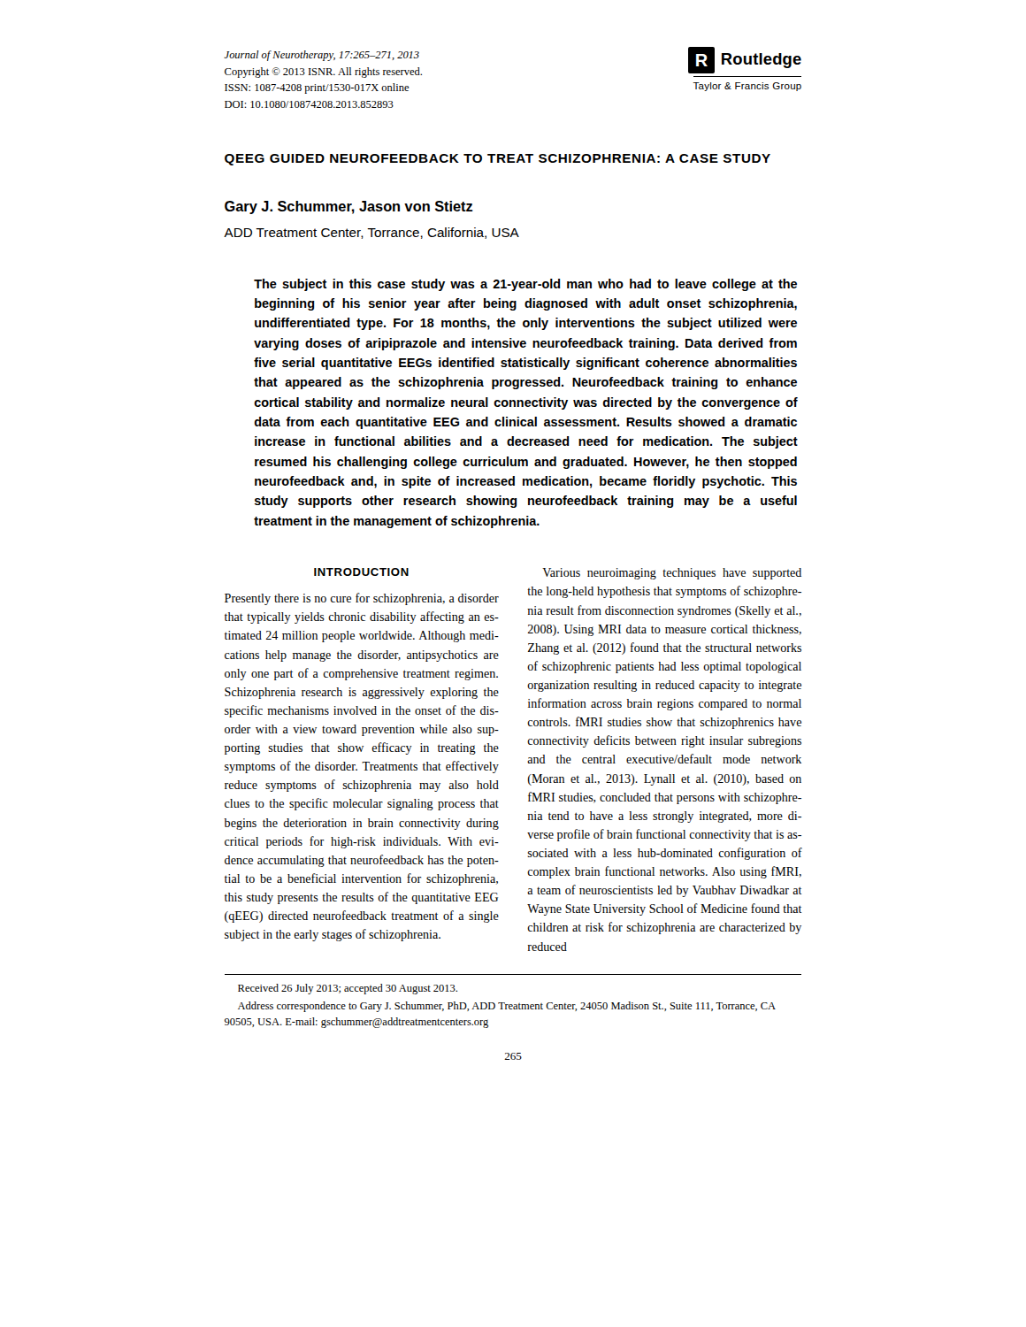Journal of Neurotherapy, 17:265–271, 2013
Copyright © 2013 ISNR. All rights reserved.
ISSN: 1087-4208 print/1530-017X online
DOI: 10.1080/10874208.2013.852893
R
Routledge
Taylor & Francis Group
qEEG Guided Neurofeedback to Treat Schizophrenia: A Case Study
Gary J. Schummer, Jason von Stietz
ADD Treatment Center, Torrance, California, USA
The subject in this case study was a 21-year-old man who had to leave college at the beginning of his senior year after being diagnosed with adult onset schizophrenia, undifferentiated type. For 18 months, the only interventions the subject utilized were varying doses of aripiprazole and intensive neurofeedback training. Data derived from five serial quantitative EEGs identified statistically significant coherence abnormalities that appeared as the schizophrenia progressed. Neurofeedback training to enhance cortical stability and normalize neural connectivity was directed by the convergence of data from each quantitative EEG and clinical assessment. Results showed a dramatic increase in functional abilities and a decreased need for medication. The subject resumed his challenging college curriculum and graduated. However, he then stopped neurofeedback and, in spite of increased medication, became floridly psychotic. This study supports other research showing neurofeedback training may be a useful treatment in the management of schizophrenia.
Introduction
Presently there is no cure for schizophrenia, a disorder that typically yields chronic disability affecting an estimated 24 million people worldwide. Although medications help manage the disorder, antipsychotics are only one part of a comprehensive treatment regimen. Schizophrenia research is aggressively exploring the specific mechanisms involved in the onset of the disorder with a view toward prevention while also supporting studies that show efficacy in treating the symptoms of the disorder. Treatments that effectively reduce symptoms of schizophrenia may also hold clues to the specific molecular signaling process that begins the deterioration in brain connectivity during critical periods for high-risk individuals. With evidence accumulating that neurofeedback has the potential to be a beneficial intervention for schizophrenia, this study presents the results of the quantitative EEG (qEEG) directed neurofeedback treatment of a single subject in the early stages of schizophrenia.
Various neuroimaging techniques have supported the long-held hypothesis that symptoms of schizophrenia result from disconnection syndromes (Skelly et al., 2008). Using MRI data to measure cortical thickness, Zhang et al. (2012) found that the structural networks of schizophrenic patients had less optimal topological organization resulting in reduced capacity to integrate information across brain regions compared to normal controls. fMRI studies show that schizophrenics have connectivity deficits between right insular subregions and the central executive/default mode network (Moran et al., 2013). Lynall et al. (2010), based on fMRI studies, concluded that persons with schizophrenia tend to have a less strongly integrated, more diverse profile of brain functional connectivity that is associated with a less hub-dominated configuration of complex brain functional networks. Also using fMRI, a team of neuroscientists led by Vaubhav Diwadkar at Wayne State University School of Medicine found that children at risk for schizophrenia are characterized by reduced
Received 26 July 2013; accepted 30 August 2013.
Address correspondence to Gary J. Schummer, PhD, ADD Treatment Center, 24050 Madison St., Suite 111, Torrance, CA 90505, USA. E-mail: gschummer@addtreatmentcenters.org
265